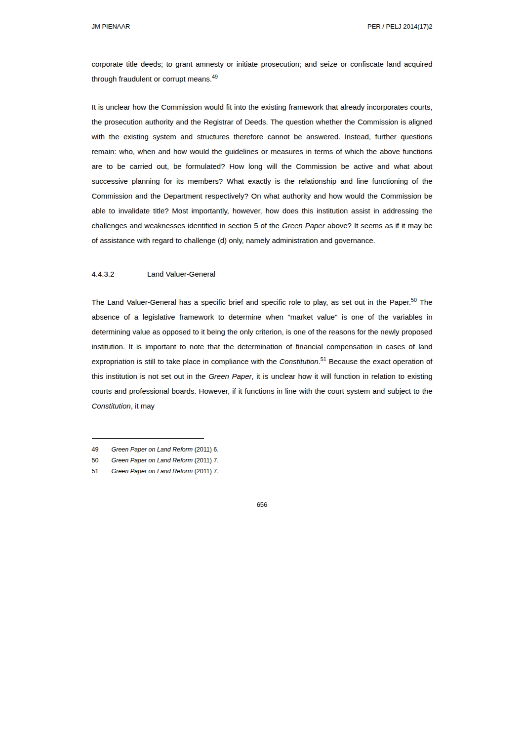JM PIENAAR
PER / PELJ 2014(17)2
corporate title deeds; to grant amnesty or initiate prosecution; and seize or confiscate land acquired through fraudulent or corrupt means.49
It is unclear how the Commission would fit into the existing framework that already incorporates courts, the prosecution authority and the Registrar of Deeds. The question whether the Commission is aligned with the existing system and structures therefore cannot be answered. Instead, further questions remain: who, when and how would the guidelines or measures in terms of which the above functions are to be carried out, be formulated? How long will the Commission be active and what about successive planning for its members? What exactly is the relationship and line functioning of the Commission and the Department respectively? On what authority and how would the Commission be able to invalidate title? Most importantly, however, how does this institution assist in addressing the challenges and weaknesses identified in section 5 of the Green Paper above? It seems as if it may be of assistance with regard to challenge (d) only, namely administration and governance.
4.4.3.2 Land Valuer-General
The Land Valuer-General has a specific brief and specific role to play, as set out in the Paper.50 The absence of a legislative framework to determine when "market value" is one of the variables in determining value as opposed to it being the only criterion, is one of the reasons for the newly proposed institution. It is important to note that the determination of financial compensation in cases of land expropriation is still to take place in compliance with the Constitution.51 Because the exact operation of this institution is not set out in the Green Paper, it is unclear how it will function in relation to existing courts and professional boards. However, if it functions in line with the court system and subject to the Constitution, it may
49 Green Paper on Land Reform (2011) 6.
50 Green Paper on Land Reform (2011) 7.
51 Green Paper on Land Reform (2011) 7.
656